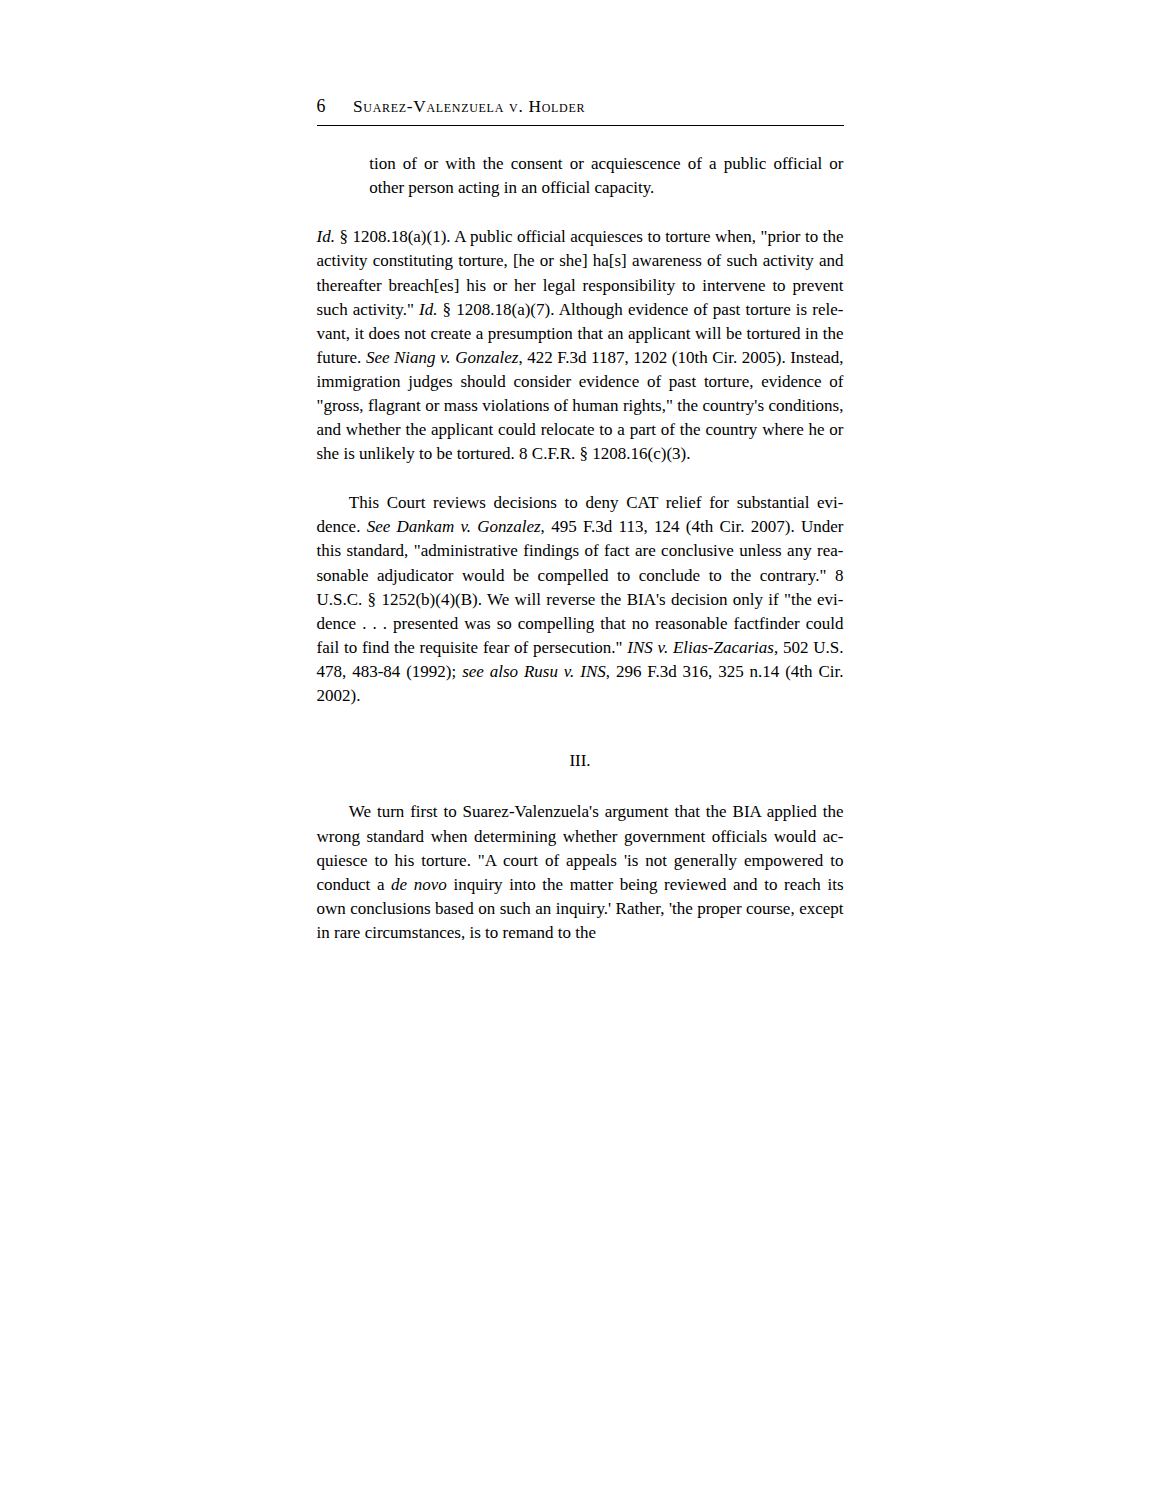6 Suarez-Valenzuela v. Holder
tion of or with the consent or acquiescence of a public official or other person acting in an official capacity.
Id. § 1208.18(a)(1). A public official acquiesces to torture when, "prior to the activity constituting torture, [he or she] ha[s] awareness of such activity and thereafter breach[es] his or her legal responsibility to intervene to prevent such activity." Id. § 1208.18(a)(7). Although evidence of past torture is relevant, it does not create a presumption that an applicant will be tortured in the future. See Niang v. Gonzalez, 422 F.3d 1187, 1202 (10th Cir. 2005). Instead, immigration judges should consider evidence of past torture, evidence of "gross, flagrant or mass violations of human rights," the country's conditions, and whether the applicant could relocate to a part of the country where he or she is unlikely to be tortured. 8 C.F.R. § 1208.16(c)(3).
This Court reviews decisions to deny CAT relief for substantial evidence. See Dankam v. Gonzalez, 495 F.3d 113, 124 (4th Cir. 2007). Under this standard, "administrative findings of fact are conclusive unless any reasonable adjudicator would be compelled to conclude to the contrary." 8 U.S.C. § 1252(b)(4)(B). We will reverse the BIA's decision only if "the evidence . . . presented was so compelling that no reasonable factfinder could fail to find the requisite fear of persecution." INS v. Elias-Zacarias, 502 U.S. 478, 483-84 (1992); see also Rusu v. INS, 296 F.3d 316, 325 n.14 (4th Cir. 2002).
III.
We turn first to Suarez-Valenzuela's argument that the BIA applied the wrong standard when determining whether government officials would acquiesce to his torture. "A court of appeals 'is not generally empowered to conduct a de novo inquiry into the matter being reviewed and to reach its own conclusions based on such an inquiry.' Rather, 'the proper course, except in rare circumstances, is to remand to the